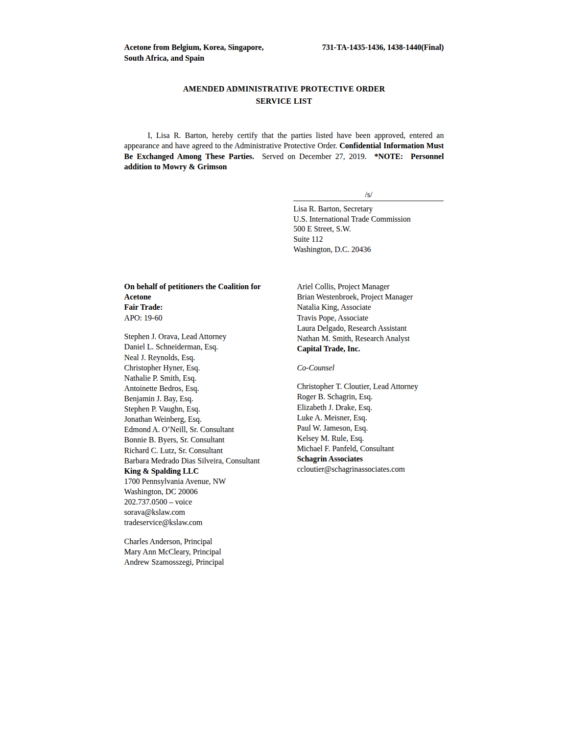Acetone from Belgium, Korea, Singapore,
South Africa, and Spain
731-TA-1435-1436, 1438-1440(Final)
AMENDED ADMINISTRATIVE PROTECTIVE ORDER
SERVICE LIST
I, Lisa R. Barton, hereby certify that the parties listed have been approved, entered an appearance and have agreed to the Administrative Protective Order. Confidential Information Must Be Exchanged Among These Parties. Served on December 27, 2019. *NOTE: Personnel addition to Mowry & Grimson
/s/
Lisa R. Barton, Secretary
U.S. International Trade Commission
500 E Street, S.W.
Suite 112
Washington, D.C. 20436
On behalf of petitioners the Coalition for Acetone
Fair Trade:
APO: 19-60
Stephen J. Orava, Lead Attorney
Daniel L. Schneiderman, Esq.
Neal J. Reynolds, Esq.
Christopher Hyner, Esq.
Nathalie P. Smith, Esq.
Antoinette Bedros, Esq.
Benjamin J. Bay, Esq.
Stephen P. Vaughn, Esq.
Jonathan Weinberg, Esq.
Edmond A. O’Neill, Sr. Consultant
Bonnie B. Byers, Sr. Consultant
Richard C. Lutz, Sr. Consultant
Barbara Medrado Dias Silveira, Consultant
King & Spalding LLC
1700 Pennsylvania Avenue, NW
Washington, DC 20006
202.737.0500 – voice
sorava@kslaw.com
tradeservice@kslaw.com
Charles Anderson, Principal
Mary Ann McCleary, Principal
Andrew Szamosszegi, Principal
Ariel Collis, Project Manager
Brian Westenbroek, Project Manager
Natalia King, Associate
Travis Pope, Associate
Laura Delgado, Research Assistant
Nathan M. Smith, Research Analyst
Capital Trade, Inc.
Co-Counsel
Christopher T. Cloutier, Lead Attorney
Roger B. Schagrin, Esq.
Elizabeth J. Drake, Esq.
Luke A. Meisner, Esq.
Paul W. Jameson, Esq.
Kelsey M. Rule, Esq.
Michael F. Panfeld, Consultant
Schagrin Associates
ccloutier@schagrinassociates.com